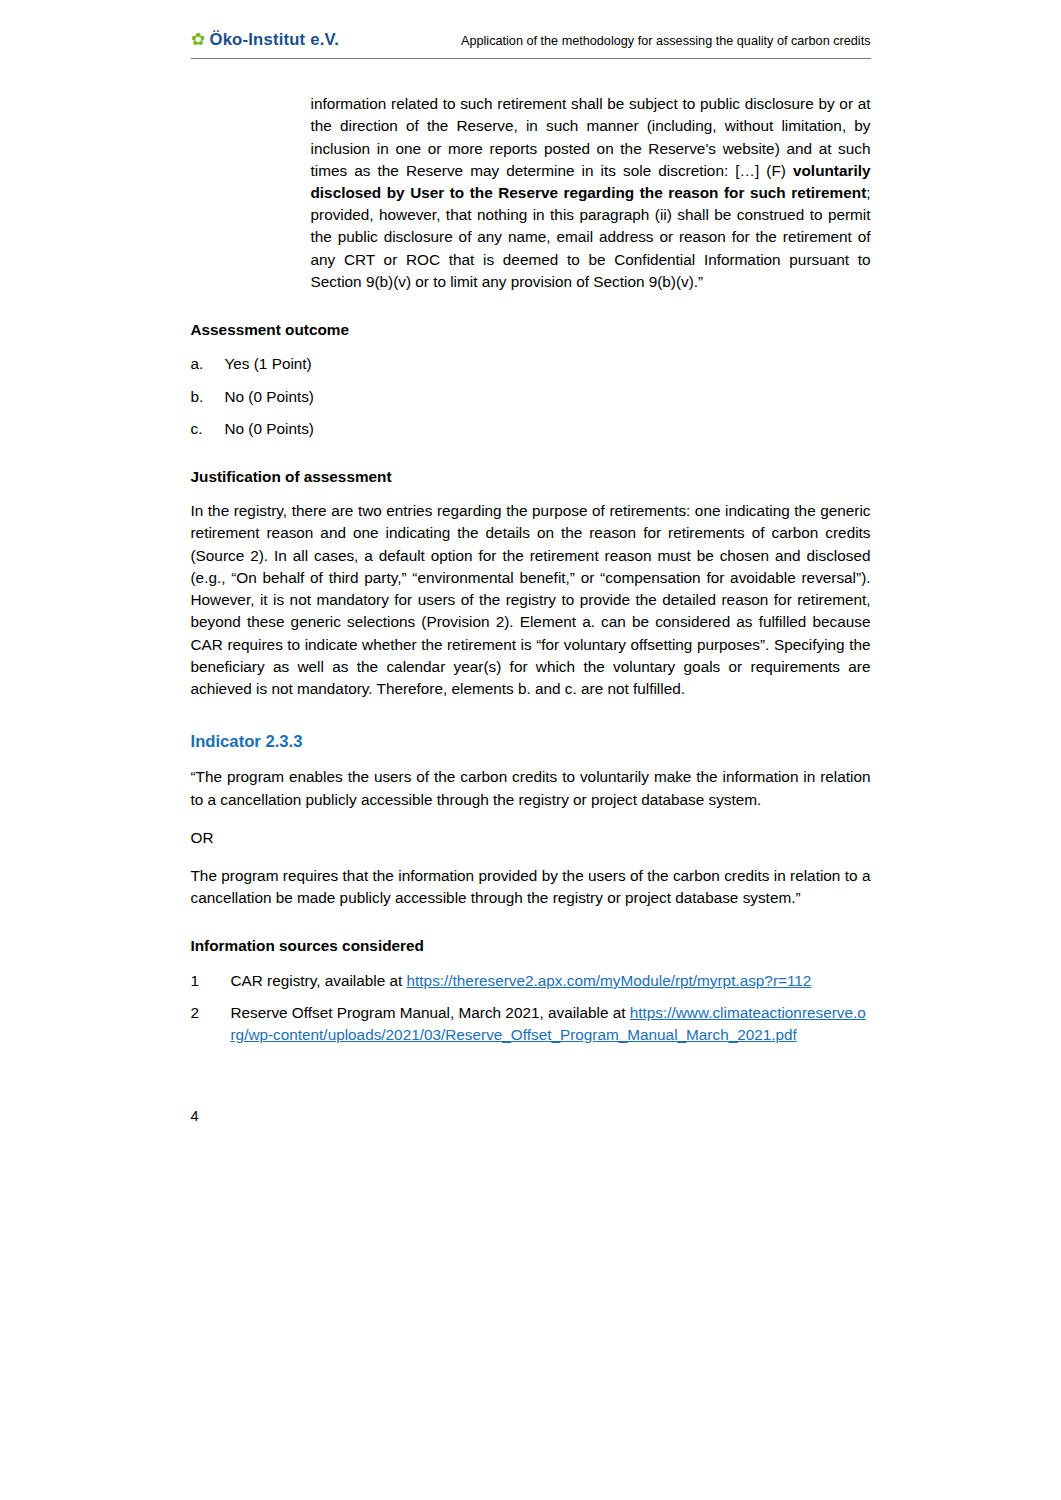✿ Öko-Institut e.V.
Application of the methodology for assessing the quality of carbon credits
information related to such retirement shall be subject to public disclosure by or at the direction of the Reserve, in such manner (including, without limitation, by inclusion in one or more reports posted on the Reserve's website) and at such times as the Reserve may determine in its sole discretion: […] (F) voluntarily disclosed by User to the Reserve regarding the reason for such retirement; provided, however, that nothing in this paragraph (ii) shall be construed to permit the public disclosure of any name, email address or reason for the retirement of any CRT or ROC that is deemed to be Confidential Information pursuant to Section 9(b)(v) or to limit any provision of Section 9(b)(v).”
Assessment outcome
a. Yes (1 Point)
b. No (0 Points)
c. No (0 Points)
Justification of assessment
In the registry, there are two entries regarding the purpose of retirements: one indicating the generic retirement reason and one indicating the details on the reason for retirements of carbon credits (Source 2). In all cases, a default option for the retirement reason must be chosen and disclosed (e.g., “On behalf of third party,” “environmental benefit,” or “compensation for avoidable reversal”). However, it is not mandatory for users of the registry to provide the detailed reason for retirement, beyond these generic selections (Provision 2). Element a. can be considered as fulfilled because CAR requires to indicate whether the retirement is “for voluntary offsetting purposes”. Specifying the beneficiary as well as the calendar year(s) for which the voluntary goals or requirements are achieved is not mandatory. Therefore, elements b. and c. are not fulfilled.
Indicator 2.3.3
“The program enables the users of the carbon credits to voluntarily make the information in relation to a cancellation publicly accessible through the registry or project database system.
OR
The program requires that the information provided by the users of the carbon credits in relation to a cancellation be made publicly accessible through the registry or project database system.”
Information sources considered
1 CAR registry, available at https://thereserve2.apx.com/myModule/rpt/myrpt.asp?r=112
2 Reserve Offset Program Manual, March 2021, available at https://www.climateactionreserve.org/wp-content/uploads/2021/03/Reserve_Offset_Program_Manual_March_2021.pdf
4